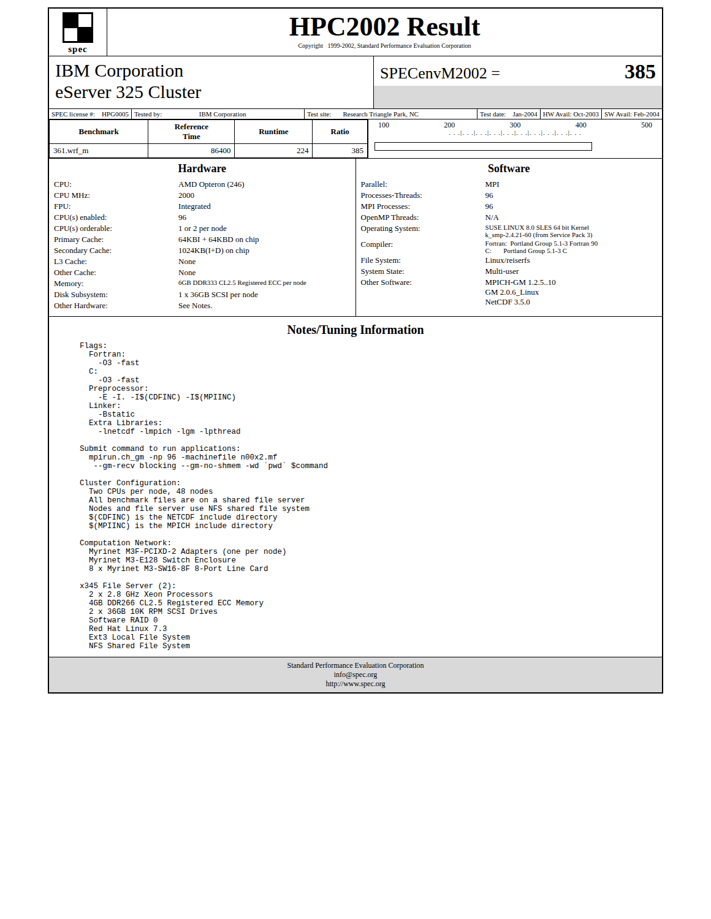spec
HPC2002 Result
Copyright 1999-2002, Standard Performance Evaluation Corporation
IBM Corporation
eServer 325 Cluster
SPECenvM2002 =
385
SPEC license #: HPG0005
Tested by: IBM Corporation
Test site: Research Triangle Park, NC
Test date: Jan-2004
HW Avail: Oct-2003
SW Avail: Feb-2004
| Benchmark | Reference Time | Runtime | Ratio |
| --- | --- | --- | --- |
| 361.wrf_m | 86400 | 224 | 385 |
100200300400500
. . .|. . .|. . .|. . .|. . .|. . .|. . .|. . .|. . .|. . .
Hardware
| CPU: | AMD Opteron (246) |
| CPU MHz: | 2000 |
| FPU: | Integrated |
| CPU(s) enabled: | 96 |
| CPU(s) orderable: | 1 or 2 per node |
| Primary Cache: | 64KBI + 64KBD on chip |
| Secondary Cache: | 1024KB(I+D) on chip |
| L3 Cache: | None |
| Other Cache: | None |
| Memory: | 6GB DDR333 CL2.5 Registered ECC per node |
| Disk Subsystem: | 1 x 36GB SCSI per node |
| Other Hardware: | See Notes. |
Software
| Parallel: | MPI |
| Processes-Threads: | 96 |
| MPI Processes: | 96 |
| OpenMP Threads: | N/A |
| Operating System: | SUSE LINUX 8.0 SLES 64 bit Kernel k_smp-2.4.21-60 (from Service Pack 3) |
| Compiler: | Fortran: Portland Group 5.1-3 Fortran 90 C: Portland Group 5.1-3 C |
| File System: | Linux/reiserfs |
| System State: | Multi-user |
| Other Software: | MPICH-GM 1.2.5..10 GM 2.0.6_Linux NetCDF 3.5.0 |
Notes/Tuning Information
Flags:
  Fortran:
    -O3 -fast
  C:
    -O3 -fast
  Preprocessor:
    -E -I. -I$(CDFINC) -I$(MPIINC)
  Linker:
    -Bstatic
  Extra Libraries:
    -lnetcdf -lmpich -lgm -lpthread

Submit command to run applications:
  mpirun.ch_gm -np 96 -machinefile n00x2.mf
   --gm-recv blocking --gm-no-shmem -wd `pwd` $command

Cluster Configuration:
  Two CPUs per node, 48 nodes
  All benchmark files are on a shared file server
  Nodes and file server use NFS shared file system
  $(CDFINC) is the NETCDF include directory
  $(MPIINC) is the MPICH include directory

Computation Network:
  Myrinet M3F-PCIXD-2 Adapters (one per node)
  Myrinet M3-E128 Switch Enclosure
  8 x Myrinet M3-SW16-8F 8-Port Line Card

x345 File Server (2):
  2 x 2.8 GHz Xeon Processors
  4GB DDR266 CL2.5 Registered ECC Memory
  2 x 36GB 10K RPM SCSI Drives
  Software RAID 0
  Red Hat Linux 7.3
  Ext3 Local File System
  NFS Shared File System
Standard Performance Evaluation Corporation
info@spec.org
http://www.spec.org